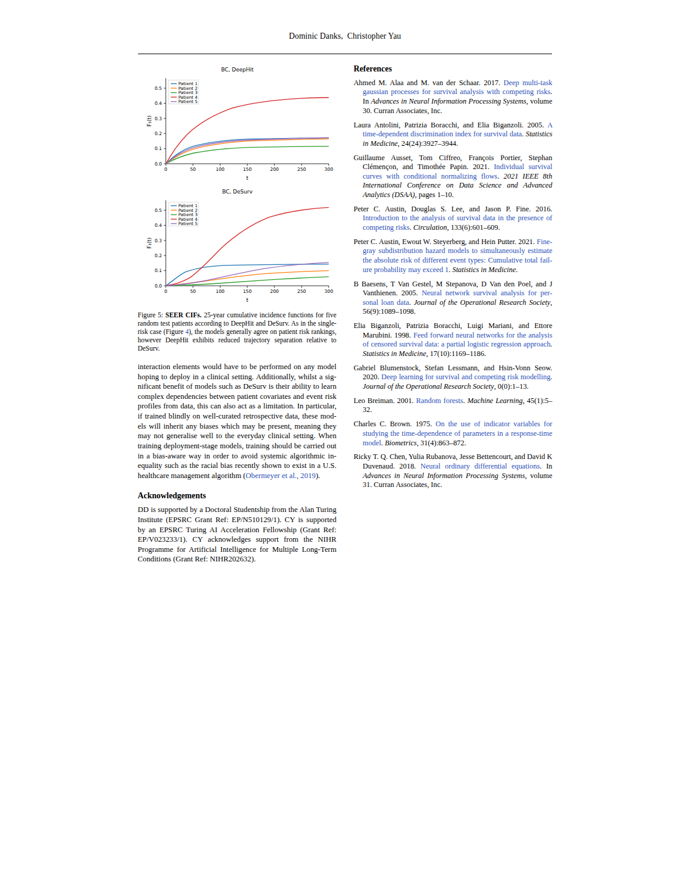Dominic Danks, Christopher Yau
BC, DeepHit 0 50 100 150 200 250 300 0.0 0.1 0.2 0.3 0.4 0.5 t F₁(t) Patient 1 Patient 2 Patient 3 Patient 4 Patient 5 BC, DeSurv 0 50 100 150 200 250 300 0.0 0.1 0.2 0.3 0.4 0.5 t F₁(t) Patient 1 Patient 2 Patient 3 Patient 4 Patient 5
Figure 5: SEER CIFs. 25-year cumulative incidence functions for five random test patients according to DeepHit and DeSurv. As in the single-risk case (Figure 4), the models generally agree on patient risk rankings, however DeepHit exhibits reduced trajectory separation relative to DeSurv.
interaction elements would have to be performed on any model hoping to deploy in a clinical setting. Additionally, whilst a significant benefit of models such as DeSurv is their ability to learn complex dependencies between patient covariates and event risk profiles from data, this can also act as a limitation. In particular, if trained blindly on well-curated retrospective data, these models will inherit any biases which may be present, meaning they may not generalise well to the everyday clinical setting. When training deployment-stage models, training should be carried out in a bias-aware way in order to avoid systemic algorithmic inequality such as the racial bias recently shown to exist in a U.S. healthcare management algorithm (Obermeyer et al., 2019).
Acknowledgements
DD is supported by a Doctoral Studentship from the Alan Turing Institute (EPSRC Grant Ref: EP/N510129/1). CY is supported by an EPSRC Turing AI Acceleration Fellowship (Grant Ref: EP/V023233/1). CY acknowledges support from the NIHR Programme for Artificial Intelligence for Multiple Long-Term Conditions (Grant Ref: NIHR202632).
References
Ahmed M. Alaa and M. van der Schaar. 2017. Deep multi-task gaussian processes for survival analysis with competing risks. In Advances in Neural Information Processing Systems, volume 30. Curran Associates, Inc.
Laura Antolini, Patrizia Boracchi, and Elia Biganzoli. 2005. A time-dependent discrimination index for survival data. Statistics in Medicine, 24(24):3927–3944.
Guillaume Ausset, Tom Ciffreo, François Portier, Stephan Clémençon, and Timothée Papin. 2021. Individual survival curves with conditional normalizing flows. 2021 IEEE 8th International Conference on Data Science and Advanced Analytics (DSAA), pages 1–10.
Peter C. Austin, Douglas S. Lee, and Jason P. Fine. 2016. Introduction to the analysis of survival data in the presence of competing risks. Circulation, 133(6):601–609.
Peter C. Austin, Ewout W. Steyerberg, and Hein Putter. 2021. Fine-gray subdistribution hazard models to simultaneously estimate the absolute risk of different event types: Cumulative total failure probability may exceed 1. Statistics in Medicine.
B Baesens, T Van Gestel, M Stepanova, D Van den Poel, and J Vanthienen. 2005. Neural network survival analysis for personal loan data. Journal of the Operational Research Society, 56(9):1089–1098.
Elia Biganzoli, Patrizia Boracchi, Luigi Mariani, and Ettore Marubini. 1998. Feed forward neural networks for the analysis of censored survival data: a partial logistic regression approach. Statistics in Medicine, 17(10):1169–1186.
Gabriel Blumenstock, Stefan Lessmann, and Hsin-Vonn Seow. 2020. Deep learning for survival and competing risk modelling. Journal of the Operational Research Society, 0(0):1–13.
Leo Breiman. 2001. Random forests. Machine Learning, 45(1):5–32.
Charles C. Brown. 1975. On the use of indicator variables for studying the time-dependence of parameters in a response-time model. Biometrics, 31(4):863–872.
Ricky T. Q. Chen, Yulia Rubanova, Jesse Bettencourt, and David K Duvenaud. 2018. Neural ordinary differential equations. In Advances in Neural Information Processing Systems, volume 31. Curran Associates, Inc.